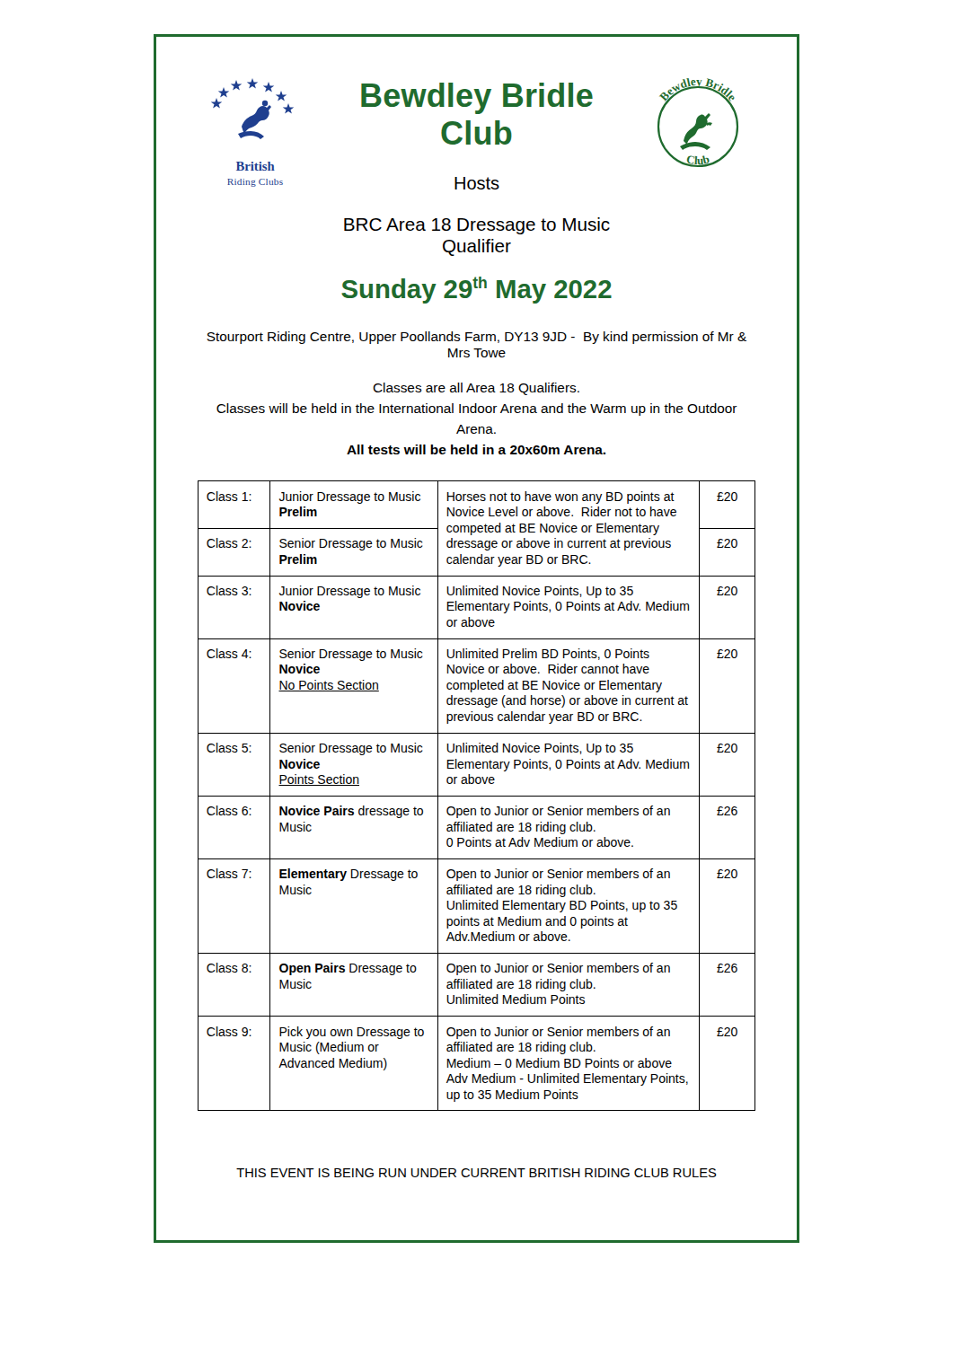British
Riding Clubs
Bewdley Bridle Club
Hosts
BRC Area 18 Dressage to Music Qualifier
Sunday 29th May 2022
Bewdley Bridle Club
Stourport Riding Centre, Upper Poollands Farm, DY13 9JD - By kind permission of Mr & Mrs Towe
Classes are all Area 18 Qualifiers.
Classes will be held in the International Indoor Arena and the Warm up in the Outdoor Arena.
All tests will be held in a 20x60m Arena.
| Class 1: | Junior Dressage to Music Prelim | Horses not to have won any BD points at Novice Level or above. Rider not to have competed at BE Novice or Elementary dressage or above in current at previous calendar year BD or BRC. | £20 |
| Class 2: | Senior Dressage to Music Prelim | £20 |
| Class 3: | Junior Dressage to Music Novice | Unlimited Novice Points, Up to 35 Elementary Points, 0 Points at Adv. Medium or above | £20 |
| Class 4: | Senior Dressage to Music Novice No Points Section | Unlimited Prelim BD Points, 0 Points Novice or above. Rider cannot have completed at BE Novice or Elementary dressage (and horse) or above in current at previous calendar year BD or BRC. | £20 |
| Class 5: | Senior Dressage to Music Novice Points Section | Unlimited Novice Points, Up to 35 Elementary Points, 0 Points at Adv. Medium or above | £20 |
| Class 6: | Novice Pairs dressage to Music | Open to Junior or Senior members of an affiliated are 18 riding club. 0 Points at Adv Medium or above. | £26 |
| Class 7: | Elementary Dressage to Music | Open to Junior or Senior members of an affiliated are 18 riding club. Unlimited Elementary BD Points, up to 35 points at Medium and 0 points at Adv.Medium or above. | £20 |
| Class 8: | Open Pairs Dressage to Music | Open to Junior or Senior members of an affiliated are 18 riding club. Unlimited Medium Points | £26 |
| Class 9: | Pick you own Dressage to Music (Medium or Advanced Medium) | Open to Junior or Senior members of an affiliated are 18 riding club. Medium – 0 Medium BD Points or above Adv Medium - Unlimited Elementary Points, up to 35 Medium Points | £20 |
THIS EVENT IS BEING RUN UNDER CURRENT BRITISH RIDING CLUB RULES